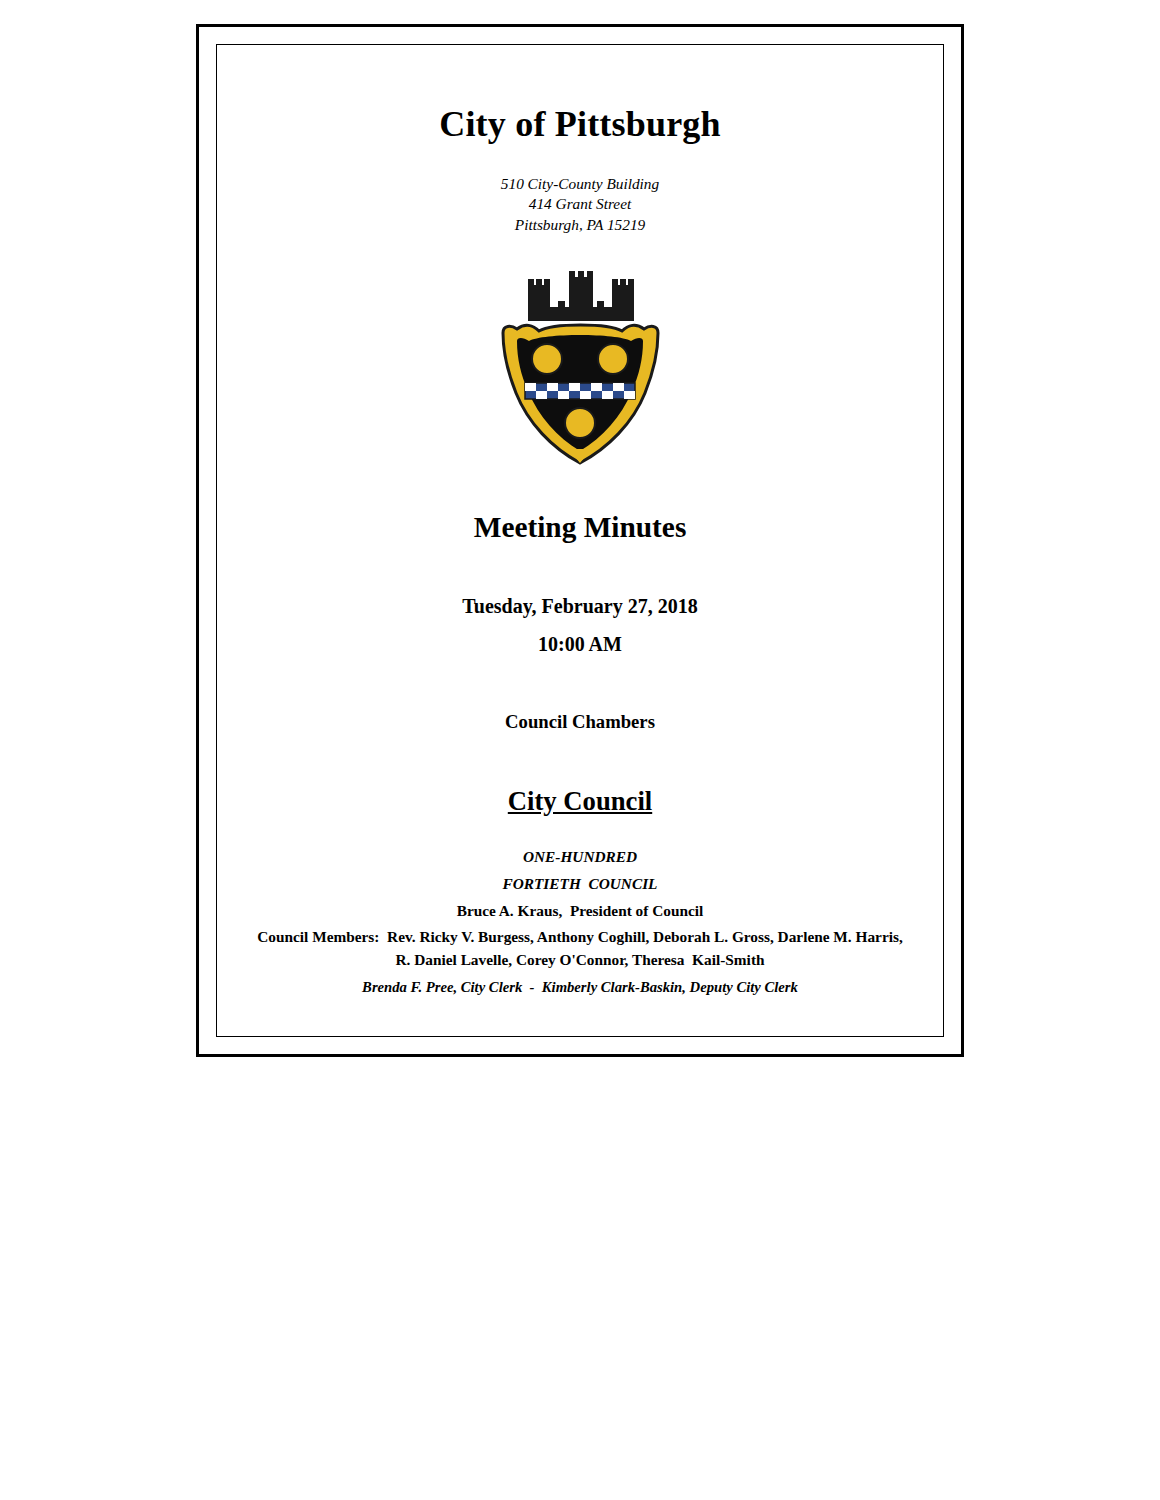City of Pittsburgh
510 City-County Building
414 Grant Street
Pittsburgh, PA 15219
Meeting Minutes
Tuesday, February 27, 2018
10:00 AM
Council Chambers
City Council
ONE-HUNDRED
FORTIETH COUNCIL
Bruce A. Kraus, President of Council
Council Members: Rev. Ricky V. Burgess, Anthony Coghill, Deborah L. Gross, Darlene M. Harris, R. Daniel Lavelle, Corey O'Connor, Theresa Kail-Smith
Brenda F. Pree, City Clerk - Kimberly Clark-Baskin, Deputy City Clerk